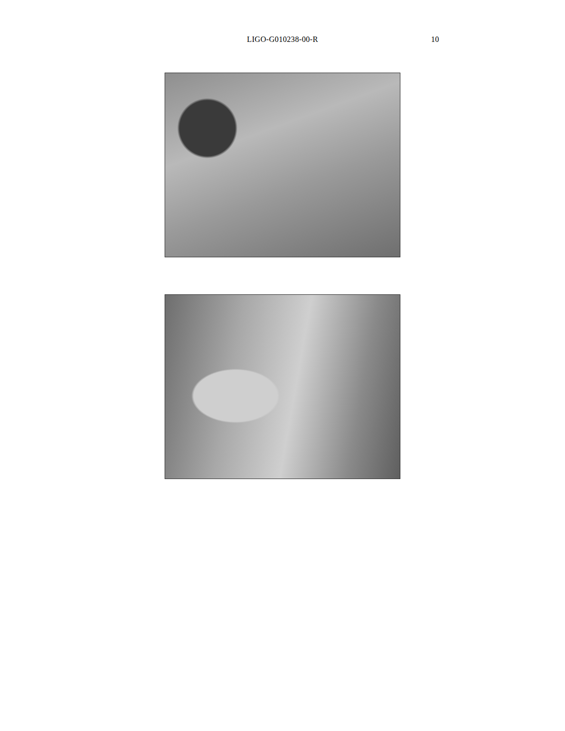LIGO-G010238-00-R 10